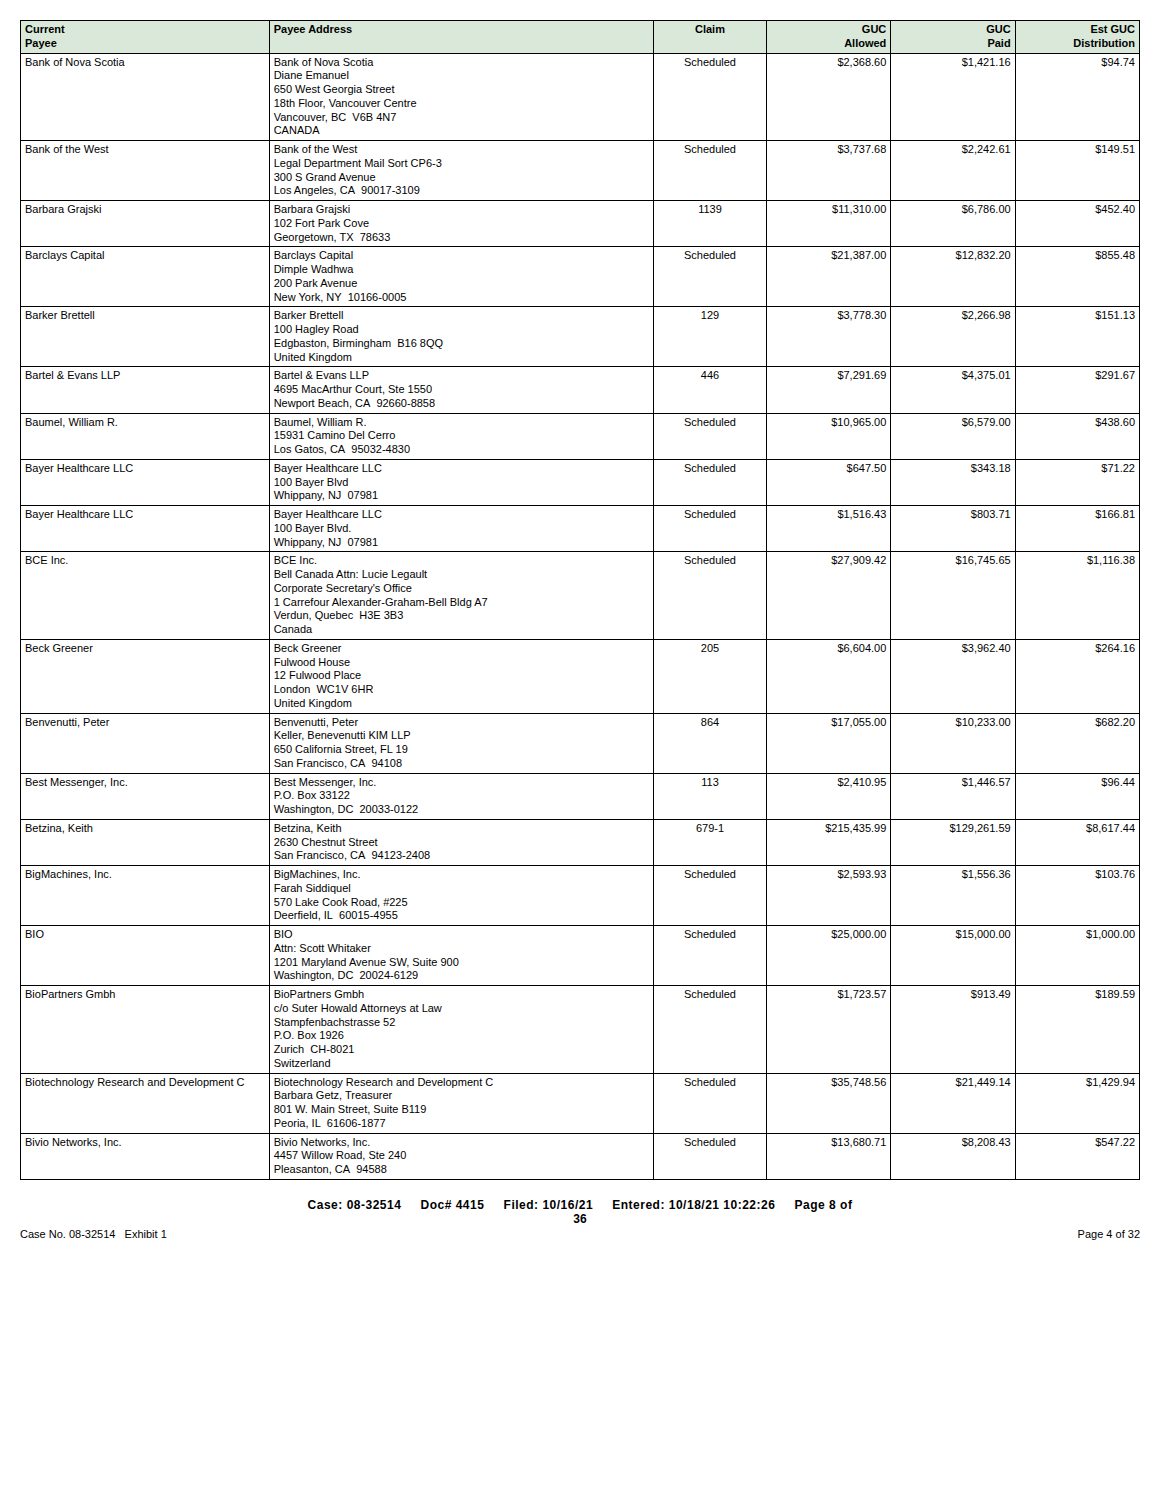| Current Payee | Payee Address | Claim | GUC Allowed | GUC Paid | Est GUC Distribution |
| --- | --- | --- | --- | --- | --- |
| Bank of Nova Scotia | Bank of Nova Scotia Diane Emanuel 650 West Georgia Street 18th Floor, Vancouver Centre Vancouver, BC V6B 4N7 CANADA | Scheduled | $2,368.60 | $1,421.16 | $94.74 |
| Bank of the West | Bank of the West Legal Department Mail Sort CP6-3 300 S Grand Avenue Los Angeles, CA 90017-3109 | Scheduled | $3,737.68 | $2,242.61 | $149.51 |
| Barbara Grajski | Barbara Grajski 102 Fort Park Cove Georgetown, TX 78633 | 1139 | $11,310.00 | $6,786.00 | $452.40 |
| Barclays Capital | Barclays Capital Dimple Wadhwa 200 Park Avenue New York, NY 10166-0005 | Scheduled | $21,387.00 | $12,832.20 | $855.48 |
| Barker Brettell | Barker Brettell 100 Hagley Road Edgbaston, Birmingham B16 8QQ United Kingdom | 129 | $3,778.30 | $2,266.98 | $151.13 |
| Bartel & Evans LLP | Bartel & Evans LLP 4695 MacArthur Court, Ste 1550 Newport Beach, CA 92660-8858 | 446 | $7,291.69 | $4,375.01 | $291.67 |
| Baumel, William R. | Baumel, William R. 15931 Camino Del Cerro Los Gatos, CA 95032-4830 | Scheduled | $10,965.00 | $6,579.00 | $438.60 |
| Bayer Healthcare LLC | Bayer Healthcare LLC 100 Bayer Blvd Whippany, NJ 07981 | Scheduled | $647.50 | $343.18 | $71.22 |
| Bayer Healthcare LLC | Bayer Healthcare LLC 100 Bayer Blvd. Whippany, NJ 07981 | Scheduled | $1,516.43 | $803.71 | $166.81 |
| BCE Inc. | BCE Inc. Bell Canada Attn: Lucie Legault Corporate Secretary's Office 1 Carrefour Alexander-Graham-Bell Bldg A7 Verdun, Quebec H3E 3B3 Canada | Scheduled | $27,909.42 | $16,745.65 | $1,116.38 |
| Beck Greener | Beck Greener Fulwood House 12 Fulwood Place London WC1V 6HR United Kingdom | 205 | $6,604.00 | $3,962.40 | $264.16 |
| Benvenutti, Peter | Benvenutti, Peter Keller, Benevenutti KIM LLP 650 California Street, FL 19 San Francisco, CA 94108 | 864 | $17,055.00 | $10,233.00 | $682.20 |
| Best Messenger, Inc. | Best Messenger, Inc. P.O. Box 33122 Washington, DC 20033-0122 | 113 | $2,410.95 | $1,446.57 | $96.44 |
| Betzina, Keith | Betzina, Keith 2630 Chestnut Street San Francisco, CA 94123-2408 | 679-1 | $215,435.99 | $129,261.59 | $8,617.44 |
| BigMachines, Inc. | BigMachines, Inc. Farah Siddiquel 570 Lake Cook Road, #225 Deerfield, IL 60015-4955 | Scheduled | $2,593.93 | $1,556.36 | $103.76 |
| BIO | BIO Attn: Scott Whitaker 1201 Maryland Avenue SW, Suite 900 Washington, DC 20024-6129 | Scheduled | $25,000.00 | $15,000.00 | $1,000.00 |
| BioPartners Gmbh | BioPartners Gmbh c/o Suter Howald Attorneys at Law Stampfenbachstrasse 52 P.O. Box 1926 Zurich CH-8021 Switzerland | Scheduled | $1,723.57 | $913.49 | $189.59 |
| Biotechnology Research and Development C | Biotechnology Research and Development C Barbara Getz, Treasurer 801 W. Main Street, Suite B119 Peoria, IL 61606-1877 | Scheduled | $35,748.56 | $21,449.14 | $1,429.94 |
| Bivio Networks, Inc. | Bivio Networks, Inc. 4457 Willow Road, Ste 240 Pleasanton, CA 94588 | Scheduled | $13,680.71 | $8,208.43 | $547.22 |
Case: 08-32514 Doc# 4415 Filed: 10/16/21 Entered: 10/18/21 10:22:26 Page 8 of
36
Case No. 08-32514 Exhibit 1 Page 4 of 32